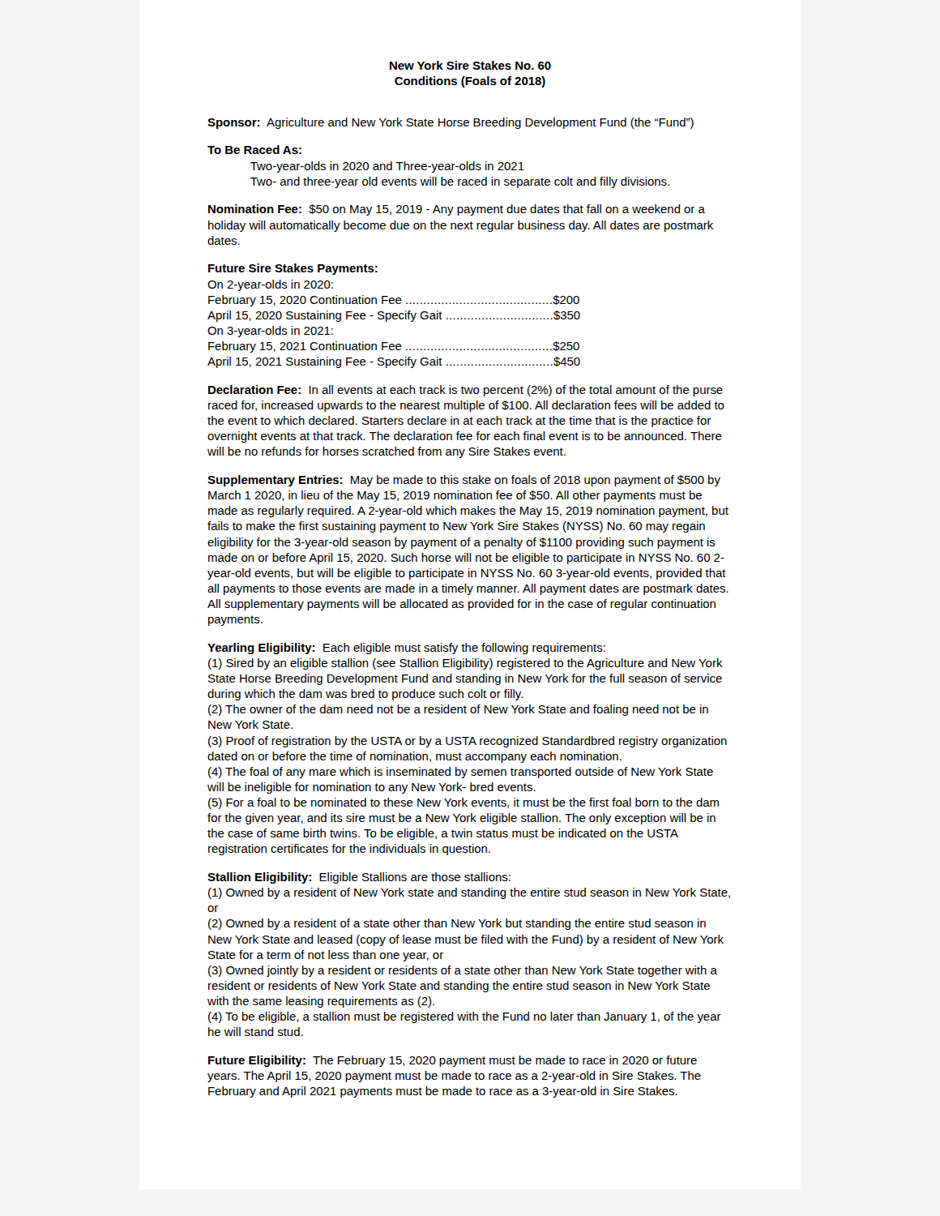New York Sire Stakes No. 60
Conditions (Foals of 2018)
Sponsor: Agriculture and New York State Horse Breeding Development Fund (the “Fund”)
To Be Raced As:
Two-year-olds in 2020 and Three-year-olds in 2021
Two- and three-year old events will be raced in separate colt and filly divisions.
Nomination Fee: $50 on May 15, 2019 - Any payment due dates that fall on a weekend or a holiday will automatically become due on the next regular business day. All dates are postmark dates.
Future Sire Stakes Payments:
On 2-year-olds in 2020:
February 15, 2020 Continuation Fee .........................................$200
April 15, 2020 Sustaining Fee - Specify Gait ..............................$350
On 3-year-olds in 2021:
February 15, 2021 Continuation Fee .........................................$250
April 15, 2021 Sustaining Fee - Specify Gait ..............................$450
Declaration Fee: In all events at each track is two percent (2%) of the total amount of the purse raced for, increased upwards to the nearest multiple of $100. All declaration fees will be added to the event to which declared. Starters declare in at each track at the time that is the practice for overnight events at that track. The declaration fee for each final event is to be announced. There will be no refunds for horses scratched from any Sire Stakes event.
Supplementary Entries: May be made to this stake on foals of 2018 upon payment of $500 by March 1 2020, in lieu of the May 15, 2019 nomination fee of $50. All other payments must be made as regularly required. A 2-year-old which makes the May 15, 2019 nomination payment, but fails to make the first sustaining payment to New York Sire Stakes (NYSS) No. 60 may regain eligibility for the 3-year-old season by payment of a penalty of $1100 providing such payment is made on or before April 15, 2020. Such horse will not be eligible to participate in NYSS No. 60 2-year-old events, but will be eligible to participate in NYSS No. 60 3-year-old events, provided that all payments to those events are made in a timely manner. All payment dates are postmark dates. All supplementary payments will be allocated as provided for in the case of regular continuation payments.
Yearling Eligibility: Each eligible must satisfy the following requirements:
(1) Sired by an eligible stallion (see Stallion Eligibility) registered to the Agriculture and New York State Horse Breeding Development Fund and standing in New York for the full season of service during which the dam was bred to produce such colt or filly.
(2) The owner of the dam need not be a resident of New York State and foaling need not be in New York State.
(3) Proof of registration by the USTA or by a USTA recognized Standardbred registry organization dated on or before the time of nomination, must accompany each nomination.
(4) The foal of any mare which is inseminated by semen transported outside of New York State will be ineligible for nomination to any New York- bred events.
(5) For a foal to be nominated to these New York events, it must be the first foal born to the dam for the given year, and its sire must be a New York eligible stallion. The only exception will be in the case of same birth twins. To be eligible, a twin status must be indicated on the USTA registration certificates for the individuals in question.
Stallion Eligibility: Eligible Stallions are those stallions:
(1) Owned by a resident of New York state and standing the entire stud season in New York State, or
(2) Owned by a resident of a state other than New York but standing the entire stud season in New York State and leased (copy of lease must be filed with the Fund) by a resident of New York State for a term of not less than one year, or
(3) Owned jointly by a resident or residents of a state other than New York State together with a resident or residents of New York State and standing the entire stud season in New York State with the same leasing requirements as (2).
(4) To be eligible, a stallion must be registered with the Fund no later than January 1, of the year he will stand stud.
Future Eligibility: The February 15, 2020 payment must be made to race in 2020 or future years. The April 15, 2020 payment must be made to race as a 2-year-old in Sire Stakes. The February and April 2021 payments must be made to race as a 3-year-old in Sire Stakes.